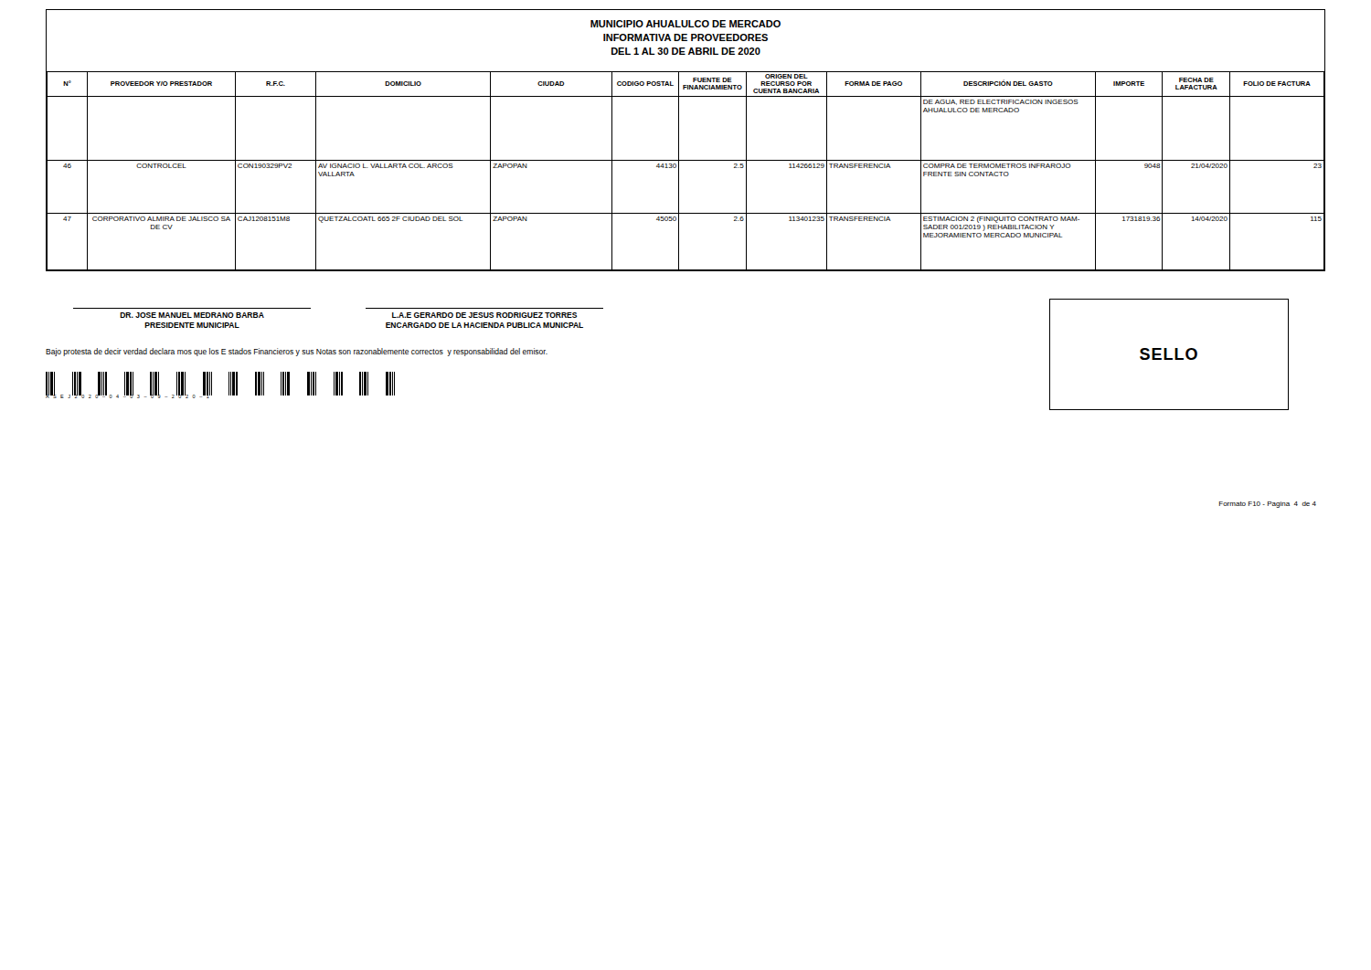MUNICIPIO AHUALULCO DE MERCADO
INFORMATIVA DE PROVEEDORES
DEL 1 AL 30 DE ABRIL DE 2020
| N° | PROVEEDOR Y/O PRESTADOR | R.F.C. | DOMICILIO | CIUDAD | CODIGO POSTAL | FUENTE DE FINANCIAMIENTO | ORIGEN DEL RECURSO POR CUENTA BANCARIA | FORMA DE PAGO | DESCRIPCIÓN DEL GASTO | IMPORTE | FECHA DE LAFACTURA | FOLIO DE FACTURA |
| --- | --- | --- | --- | --- | --- | --- | --- | --- | --- | --- | --- | --- |
| | | | | | | | | | DE AGUA, RED ELECTRIFICACION INGESOS AHUALULCO DE MERCADO | | | |
| 46 | CONTROLCEL | CON190329PV2 | AV IGNACIO L. VALLARTA COL. ARCOS VALLARTA | ZAPOPAN | 44130 | 2.5 | 114266129 | TRANSFERENCIA | COMPRA DE TERMOMETROS INFRAROJO FRENTE SIN CONTACTO | 9048 | 21/04/2020 | 23 |
| 47 | CORPORATIVO ALMIRA DE JALISCO SA DE CV | CAJ1208151M8 | QUETZALCOATL 665 2F CIUDAD DEL SOL | ZAPOPAN | 45050 | 2.6 | 113401235 | TRANSFERENCIA | ESTIMACION 2 (FINIQUITO CONTRATO MAM-SADER 001/2019 ) REHABILITACION Y MEJORAMIENTO MERCADO MUNICIPAL | 1731819.36 | 14/04/2020 | 115 |
SELLO
DR. JOSE MANUEL MEDRANO BARBA
PRESIDENTE MUNICIPAL
L.A.E GERARDO DE JESUS RODRIGUEZ TORRES
ENCARGADO DE LA HACIENDA PUBLICA MUNICPAL
Bajo protesta de decir verdad declara mos que los E stados Financieros y sus Notas son razonablemente correctos y responsabilidad del emisor.
A S E J 2 0 2 0 – 0 4 – 0 3 – 0 9 – 2 0 2 0 – 1
Formato F10 - Pagina 4 de 4